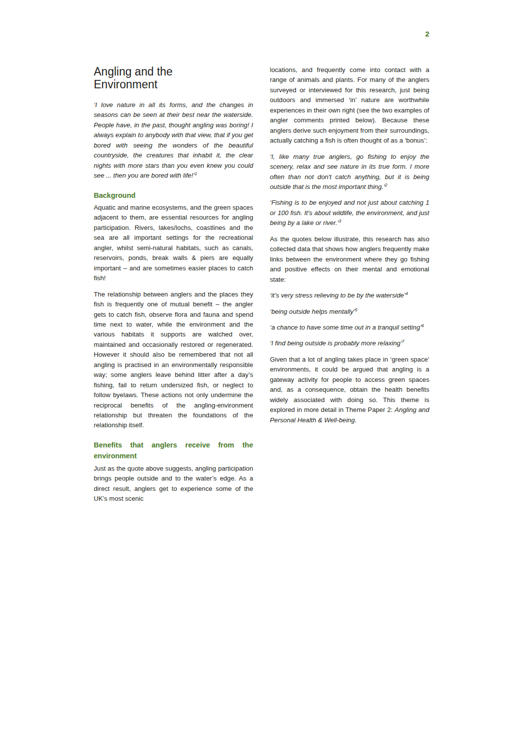2
Angling and the
Environment
‘I love nature in all its forms, and the changes in seasons can be seen at their best near the waterside. People have, in the past, thought angling was boring! I always explain to anybody with that view, that if you get bored with seeing the wonders of the beautiful countryside, the creatures that inhabit it, the clear nights with more stars than you even knew you could see ... then you are bored with life!’1
Background
Aquatic and marine ecosystems, and the green spaces adjacent to them, are essential resources for angling participation. Rivers, lakes/lochs, coastlines and the sea are all important settings for the recreational angler, whilst semi-natural habitats, such as canals, reservoirs, ponds, break walls & piers are equally important – and are sometimes easier places to catch fish!
The relationship between anglers and the places they fish is frequently one of mutual benefit – the angler gets to catch fish, observe flora and fauna and spend time next to water, while the environment and the various habitats it supports are watched over, maintained and occasionally restored or regenerated. However it should also be remembered that not all angling is practised in an environmentally responsible way; some anglers leave behind litter after a day’s fishing, fail to return undersized fish, or neglect to follow byelaws. These actions not only undermine the reciprocal benefits of the angling-environment relationship but threaten the foundations of the relationship itself.
Benefits that anglers receive from the environment
Just as the quote above suggests, angling participation brings people outside and to the water’s edge. As a direct result, anglers get to experience some of the UK’s most scenic
locations, and frequently come into contact with a range of animals and plants. For many of the anglers surveyed or interviewed for this research, just being outdoors and immersed ‘in’ nature are worthwhile experiences in their own right (see the two examples of angler comments printed below). Because these anglers derive such enjoyment from their surroundings, actually catching a fish is often thought of as a ‘bonus’:
‘I, like many true anglers, go fishing to enjoy the scenery, relax and see nature in its true form. I more often than not don't catch anything, but it is being outside that is the most important thing.’2
‘Fishing is to be enjoyed and not just about catching 1 or 100 fish. It's about wildlife, the environment, and just being by a lake or river.’3
As the quotes below illustrate, this research has also collected data that shows how anglers frequently make links between the environment where they go fishing and positive effects on their mental and emotional state:
‘it’s very stress relieving to be by the waterside’4
‘being outside helps mentally’5
‘a chance to have some time out in a tranquil setting’6
‘I find being outside is probably more relaxing’7
Given that a lot of angling takes place in ‘green space’ environments, it could be argued that angling is a gateway activity for people to access green spaces and, as a consequence, obtain the health benefits widely associated with doing so. This theme is explored in more detail in Theme Paper 2: Angling and Personal Health & Well-being.